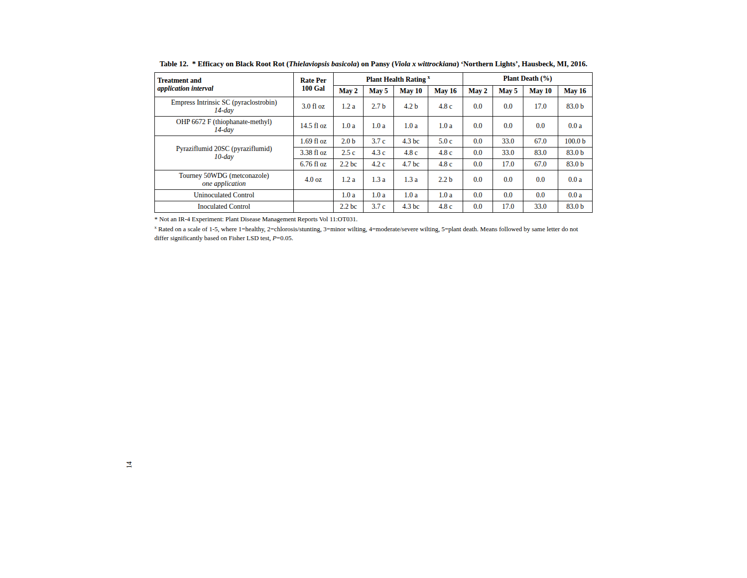Table 12. * Efficacy on Black Root Rot (Thielaviopsis basicola) on Pansy (Viola x wittrockiana) ‘Northern Lights’, Hausbeck, MI, 2016.
| Treatment and application interval | Rate Per 100 Gal | Plant Health Rating x | Plant Death (%) |
| --- | --- | --- | --- |
| May 2 | May 5 | May 10 | May 16 | May 2 | May 5 | May 10 | May 16 |
| Empress Intrinsic SC (pyraclostrobin) 14-day | 3.0 fl oz | 1.2 a | 2.7 b | 4.2 b | 4.8 c | 0.0 | 0.0 | 17.0 | 83.0 b |
| OHP 6672 F (thiophanate-methyl) 14-day | 14.5 fl oz | 1.0 a | 1.0 a | 1.0 a | 1.0 a | 0.0 | 0.0 | 0.0 | 0.0 a |
| Pyraziflumid 20SC (pyraziflumid) 10-day | 1.69 fl oz | 2.0 b | 3.7 c | 4.3 bc | 5.0 c | 0.0 | 33.0 | 67.0 | 100.0 b |
| 3.38 fl oz | 2.5 c | 4.3 c | 4.8 c | 4.8 c | 0.0 | 33.0 | 83.0 | 83.0 b |
| 6.76 fl oz | 2.2 bc | 4.2 c | 4.7 bc | 4.8 c | 0.0 | 17.0 | 67.0 | 83.0 b |
| Tourney 50WDG (metconazole) one application | 4.0 oz | 1.2 a | 1.3 a | 1.3 a | 2.2 b | 0.0 | 0.0 | 0.0 | 0.0 a |
| Uninoculated Control | | 1.0 a | 1.0 a | 1.0 a | 1.0 a | 0.0 | 0.0 | 0.0 | 0.0 a |
| Inoculated Control | | 2.2 bc | 3.7 c | 4.3 bc | 4.8 c | 0.0 | 17.0 | 33.0 | 83.0 b |
* Not an IR-4 Experiment: Plant Disease Management Reports Vol 11:OT031.
x Rated on a scale of 1-5, where 1=healthy, 2=chlorosis/stunting, 3=minor wilting, 4=moderate/severe wilting, 5=plant death. Means followed by same letter do not differ significantly based on Fisher LSD test, P=0.05.
14